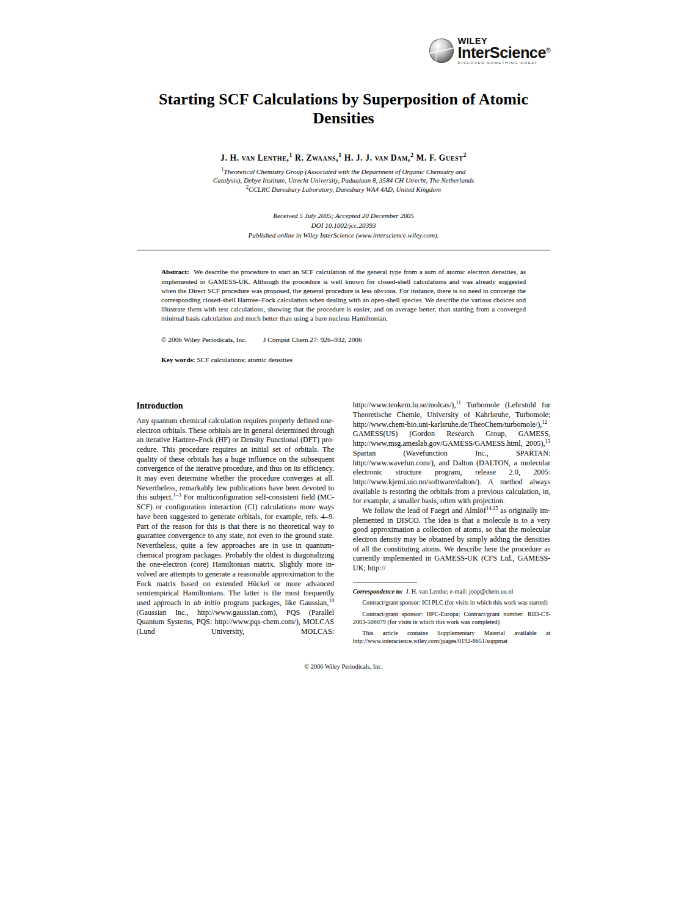WILEY
InterScience®
Discover Something Great
Starting SCF Calculations by Superposition of Atomic
Densities
J. H. van Lenthe,1 R. Zwaans,1 H. J. J. van Dam,2 M. F. Guest2
1Theoretical Chemistry Group (Associated with the Department of Organic Chemistry and
Catalysis), Debye Institute, Utrecht University, Padualaan 8, 3584 CH Utrecht, The Netherlands
2CCLRC Daresbury Laboratory, Daresbury WA4 4AD, United Kingdom
Received 5 July 2005; Accepted 20 December 2005
DOI 10.1002/jcc.20393
Published online in Wiley InterScience (www.interscience.wiley.com).
Abstract: We describe the procedure to start an SCF calculation of the general type from a sum of atomic electron densities, as implemented in GAMESS-UK. Although the procedure is well known for closed-shell calculations and was already suggested when the Direct SCF procedure was proposed, the general procedure is less obvious. For instance, there is no need to converge the corresponding closed-shell Hartree–Fock calculation when dealing with an open-shell species. We describe the various choices and illustrate them with test calculations, showing that the procedure is easier, and on average better, than starting from a converged minimal basis calculation and much better than using a bare nucleus Hamiltonian.
© 2006 Wiley Periodicals, Inc.J Comput Chem 27: 926–932, 2006
Key words: SCF calculations; atomic densities
Introduction
Any quantum chemical calculation requires properly defined one-electron orbitals. These orbitals are in general determined through an iterative Hartree–Fock (HF) or Density Functional (DFT) procedure. This procedure requires an initial set of orbitals. The quality of these orbitals has a huge influence on the subsequent convergence of the iterative procedure, and thus on its efficiency. It may even determine whether the procedure converges at all. Nevertheless, remarkably few publications have been devoted to this subject.1–3 For multiconfiguration self-consistent field (MC-SCF) or configuration interaction (CI) calculations more ways have been suggested to generate orbitals, for example, refs. 4–9. Part of the reason for this is that there is no theoretical way to guarantee convergence to any state, not even to the ground state. Nevertheless, quite a few approaches are in use in quantum-chemical program packages. Probably the oldest is diagonalizing the one-electron (core) Hamiltonian matrix. Slightly more involved are attempts to generate a reasonable approximation to the Fock matrix based on extended Hückel or more advanced semiempirical Hamiltonians. The latter is the most frequently used approach in ab initio program packages, like Gaussian,10 (Gaussian Inc., http://www.gaussian.com), PQS (Parallel Quantum Systems, PQS: http://www.pqs-chem.com/), MOLCAS (Lund University, MOLCAS: http://www.teokem.lu.se/molcas/),11 Turbomole (Lehrstuhl fur Theoretische Chemie, University of Kahrlsruhe, Turbomole; http://www.chem-bio.uni-karlsruhe.de/TheoChem/turbomole/),12 GAMESS(US) (Gordon Research Group, GAMESS, http://www.msg.ameslab.gov/GAMESS/GAMESS.html, 2005),13 Spartan (Wavefunction Inc., SPARTAN: http://www.wavefun.com/), and Dalton (DALTON, a molecular electronic structure program, release 2.0, 2005: http://www.kjemi.uio.no/software/dalton/). A method always available is restoring the orbitals from a previous calculation, in, for example, a smaller basis, often with projection.
We follow the lead of Faegri and Almlöf14,15 as originally implemented in DISCO. The idea is that a molecule is to a very good approximation a collection of atoms, so that the molecular electron density may be obtained by simply adding the densities of all the constituting atoms. We describe here the procedure as currently implemented in GAMESS-UK (CFS Ltd., GAMESS-UK; http://
Correspondence to: J. H. van Lenthe; e-mail: joop@chem.uu.nl
Contract/grant sponsor: ICI PLC (for visits in which this work was started)
Contract/grant sponsor: HPC-Europa; Contract/grant number: RII3-CT-2003-506079 (for visits in which this work was completed)
This article contains Supplementary Material available at http://www.interscience.wiley.com/jpages/0192-8651/suppmat
© 2006 Wiley Periodicals, Inc.